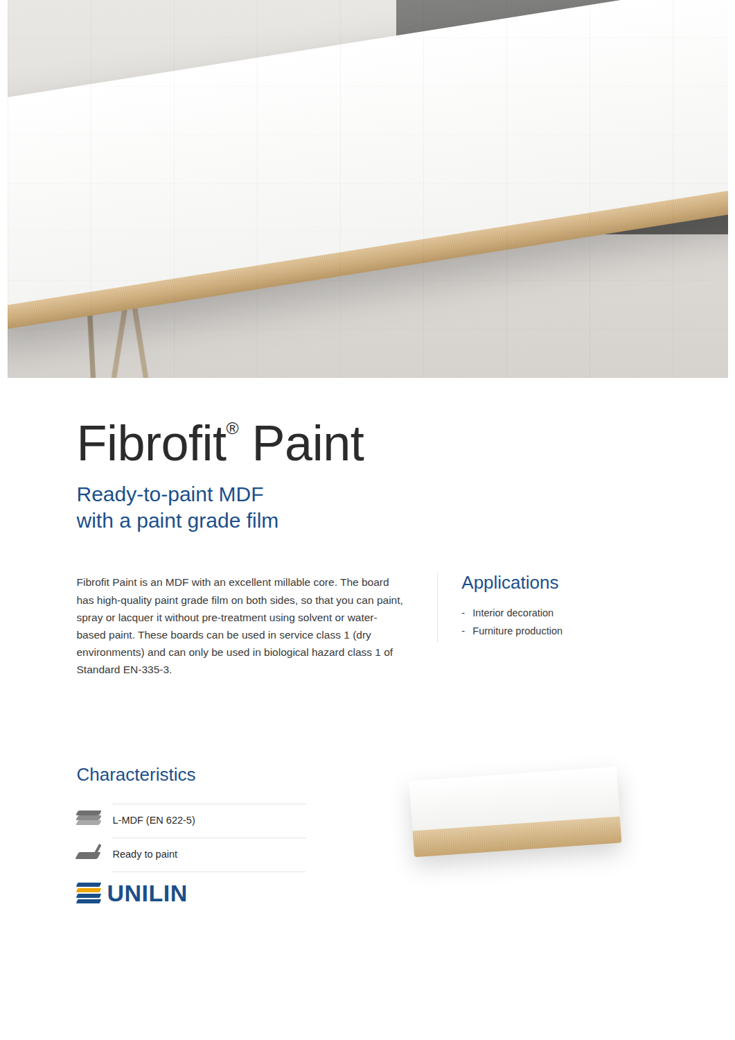Fibrofit® Paint
Ready-to-paint MDF
with a paint grade film
Fibrofit Paint is an MDF with an excellent millable core. The board has high-quality paint grade film on both sides, so that you can paint, spray or lacquer it without pre-treatment using solvent or water-based paint. These boards can be used in service class 1 (dry environments) and can only be used in biological hazard class 1 of Standard EN-335-3.
Applications
Interior decoration
Furniture production
Characteristics
| | L-MDF (EN 622-5) |
| | Ready to paint |
UNILIN